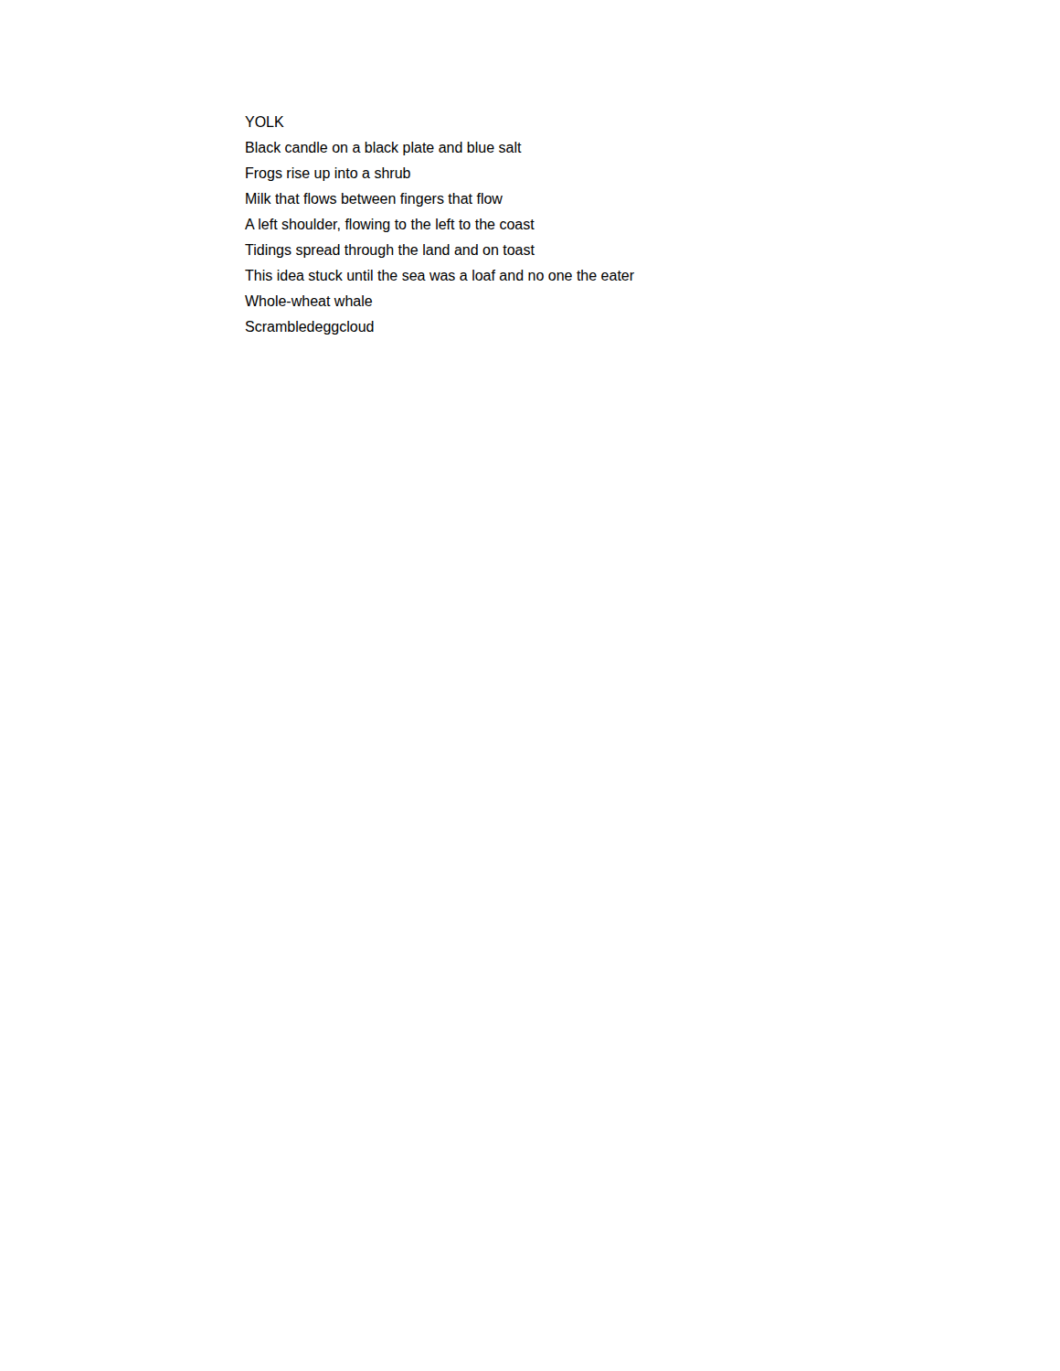YOLK
Black candle on a black plate and blue salt
Frogs rise up into a shrub
Milk that flows between fingers that flow
A left shoulder, flowing to the left to the coast
Tidings spread through the land and on toast
This idea stuck until the sea was a loaf and no one the eater
Whole-wheat whale
Scrambledeggcloud